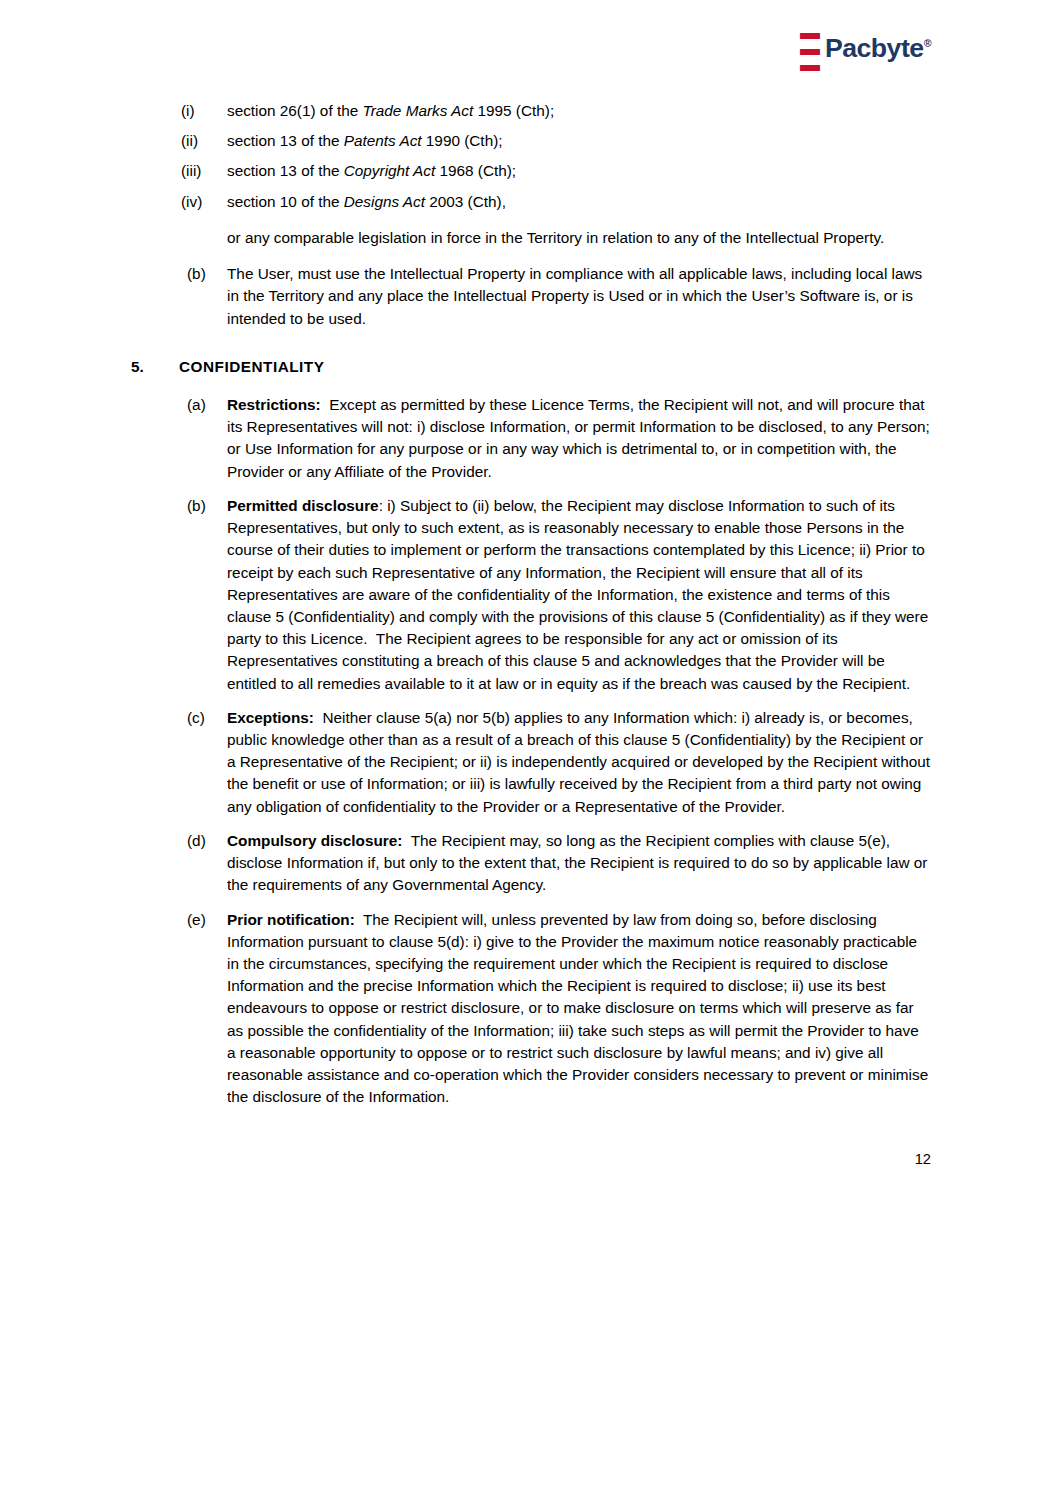▬▬▬ Pacbyte®
(i) section 26(1) of the Trade Marks Act 1995 (Cth);
(ii) section 13 of the Patents Act 1990 (Cth);
(iii) section 13 of the Copyright Act 1968 (Cth);
(iv) section 10 of the Designs Act 2003 (Cth),
or any comparable legislation in force in the Territory in relation to any of the Intellectual Property.
(b) The User, must use the Intellectual Property in compliance with all applicable laws, including local laws in the Territory and any place the Intellectual Property is Used or in which the User’s Software is, or is intended to be used.
5. CONFIDENTIALITY
(a) Restrictions: Except as permitted by these Licence Terms, the Recipient will not, and will procure that its Representatives will not: i) disclose Information, or permit Information to be disclosed, to any Person; or Use Information for any purpose or in any way which is detrimental to, or in competition with, the Provider or any Affiliate of the Provider.
(b) Permitted disclosure: i) Subject to (ii) below, the Recipient may disclose Information to such of its Representatives, but only to such extent, as is reasonably necessary to enable those Persons in the course of their duties to implement or perform the transactions contemplated by this Licence; ii) Prior to receipt by each such Representative of any Information, the Recipient will ensure that all of its Representatives are aware of the confidentiality of the Information, the existence and terms of this clause 5 (Confidentiality) and comply with the provisions of this clause 5 (Confidentiality) as if they were party to this Licence. The Recipient agrees to be responsible for any act or omission of its Representatives constituting a breach of this clause 5 and acknowledges that the Provider will be entitled to all remedies available to it at law or in equity as if the breach was caused by the Recipient.
(c) Exceptions: Neither clause 5(a) nor 5(b) applies to any Information which: i) already is, or becomes, public knowledge other than as a result of a breach of this clause 5 (Confidentiality) by the Recipient or a Representative of the Recipient; or ii) is independently acquired or developed by the Recipient without the benefit or use of Information; or iii) is lawfully received by the Recipient from a third party not owing any obligation of confidentiality to the Provider or a Representative of the Provider.
(d) Compulsory disclosure: The Recipient may, so long as the Recipient complies with clause 5(e), disclose Information if, but only to the extent that, the Recipient is required to do so by applicable law or the requirements of any Governmental Agency.
(e) Prior notification: The Recipient will, unless prevented by law from doing so, before disclosing Information pursuant to clause 5(d): i) give to the Provider the maximum notice reasonably practicable in the circumstances, specifying the requirement under which the Recipient is required to disclose Information and the precise Information which the Recipient is required to disclose; ii) use its best endeavours to oppose or restrict disclosure, or to make disclosure on terms which will preserve as far as possible the confidentiality of the Information; iii) take such steps as will permit the Provider to have a reasonable opportunity to oppose or to restrict such disclosure by lawful means; and iv) give all reasonable assistance and co-operation which the Provider considers necessary to prevent or minimise the disclosure of the Information.
12